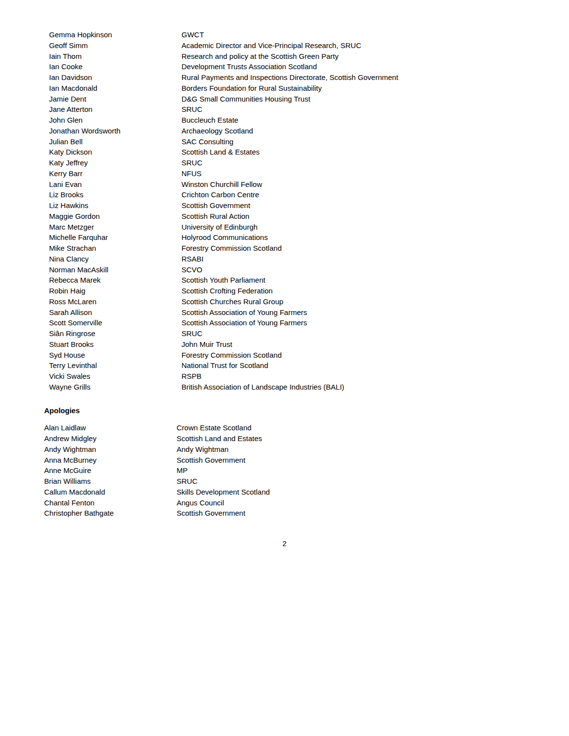| Gemma Hopkinson | GWCT |
| Geoff Simm | Academic Director and Vice-Principal Research, SRUC |
| Iain Thom | Research and policy at the Scottish Green Party |
| Ian Cooke | Development Trusts Association Scotland |
| Ian Davidson | Rural Payments and Inspections Directorate, Scottish Government |
| Ian Macdonald | Borders Foundation for Rural Sustainability |
| Jamie Dent | D&G Small Communities Housing Trust |
| Jane Atterton | SRUC |
| John Glen | Buccleuch Estate |
| Jonathan Wordsworth | Archaeology Scotland |
| Julian Bell | SAC Consulting |
| Katy Dickson | Scottish Land & Estates |
| Katy Jeffrey | SRUC |
| Kerry Barr | NFUS |
| Lani Evan | Winston Churchill Fellow |
| Liz Brooks | Crichton Carbon Centre |
| Liz Hawkins | Scottish Government |
| Maggie Gordon | Scottish Rural Action |
| Marc Metzger | University of Edinburgh |
| Michelle Farquhar | Holyrood Communications |
| Mike Strachan | Forestry Commission Scotland |
| Nina Clancy | RSABI |
| Norman MacAskill | SCVO |
| Rebecca Marek | Scottish Youth Parliament |
| Robin Haig | Scottish Crofting Federation |
| Ross McLaren | Scottish Churches Rural Group |
| Sarah Allison | Scottish Association of Young Farmers |
| Scott Somerville | Scottish Association of Young Farmers |
| Siân Ringrose | SRUC |
| Stuart Brooks | John Muir Trust |
| Syd House | Forestry Commission Scotland |
| Terry Levinthal | National Trust for Scotland |
| Vicki Swales | RSPB |
| Wayne Grills | British Association of Landscape Industries (BALI) |
Apologies
| Alan Laidlaw | Crown Estate Scotland |
| Andrew Midgley | Scottish Land and Estates |
| Andy Wightman | Andy Wightman |
| Anna McBurney | Scottish Government |
| Anne McGuire | MP |
| Brian Williams | SRUC |
| Callum Macdonald | Skills Development Scotland |
| Chantal Fenton | Angus Council |
| Christopher Bathgate | Scottish Government |
2